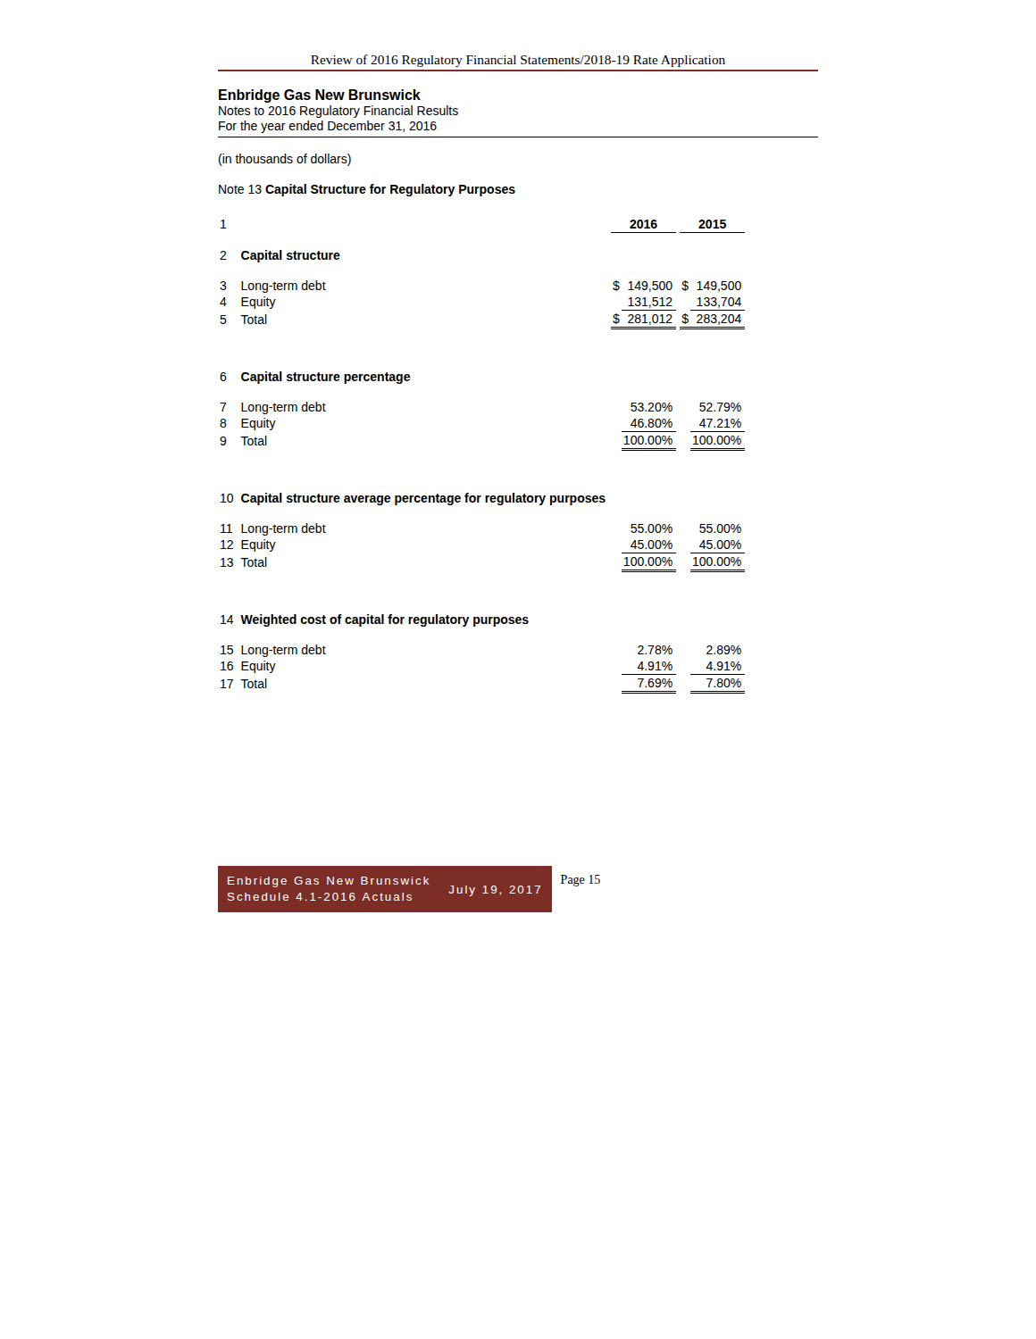Review of 2016 Regulatory Financial Statements/2018-19 Rate Application
Enbridge Gas New Brunswick
Notes to 2016 Regulatory Financial Results
For the year ended December 31, 2016
(in thousands of dollars)
Note 13 Capital Structure for Regulatory Purposes
| 1 | | | 2016 | | 2015 |
| 2 | Capital structure | | | | | | |
| 3 | Long-term debt | | $ | 149,500 | | $ | 149,500 |
| 4 | Equity | | | 131,512 | | | 133,704 |
| 5 | Total | | $ | 281,012 | | $ | 283,204 |
| 6 | Capital structure percentage | | | | | | |
| 7 | Long-term debt | | | 53.20% | | | 52.79% |
| 8 | Equity | | | 46.80% | | | 47.21% |
| 9 | Total | | | 100.00% | | | 100.00% |
| 10 | Capital structure average percentage for regulatory purposes | | | | | | |
| 11 | Long-term debt | | | 55.00% | | | 55.00% |
| 12 | Equity | | | 45.00% | | | 45.00% |
| 13 | Total | | | 100.00% | | | 100.00% |
| 14 | Weighted cost of capital for regulatory purposes | | | | | | |
| 15 | Long-term debt | | | 2.78% | | | 2.89% |
| 16 | Equity | | | 4.91% | | | 4.91% |
| 17 | Total | | | 7.69% | | | 7.80% |
Enbridge Gas New Brunswick
Schedule 4.1-2016 Actuals
July 19, 2017
Page 15